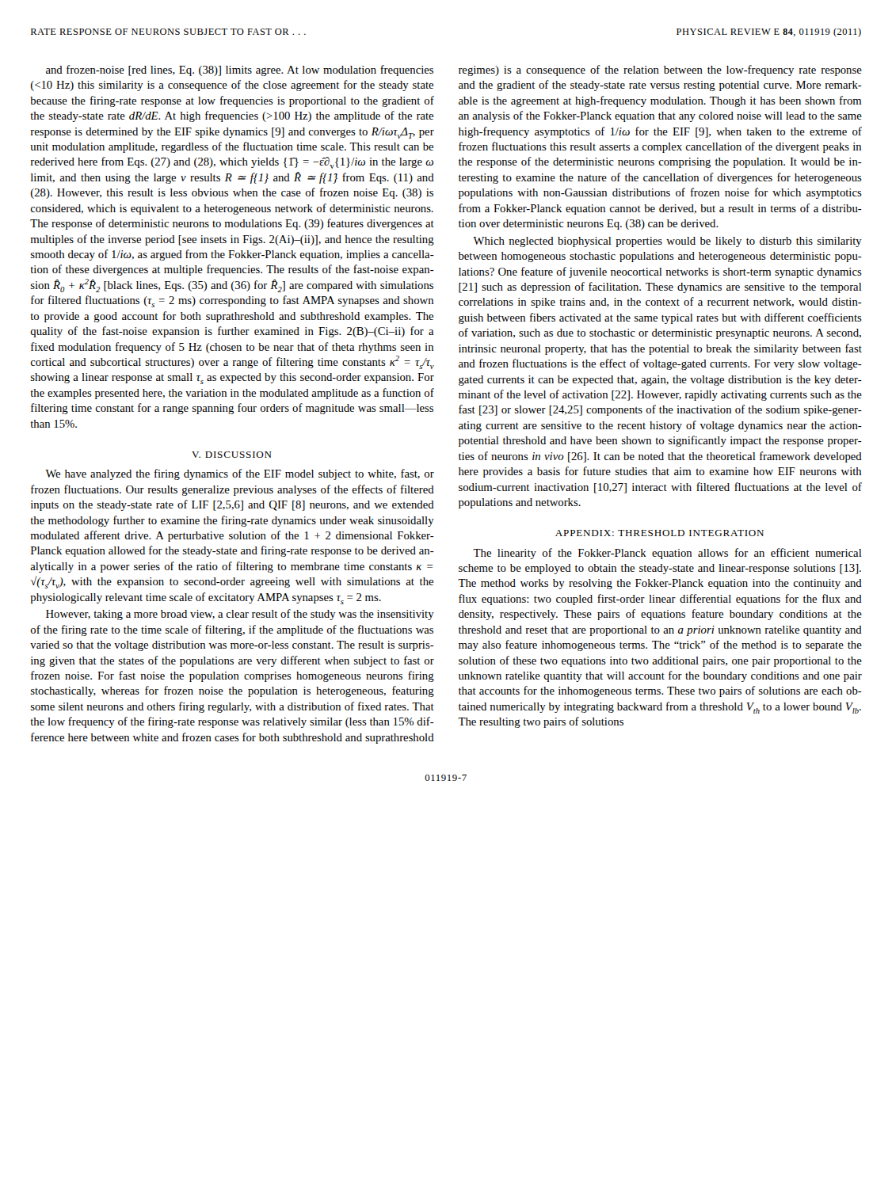Rate response of neurons subject to fast or . . .
Physical Review E 84, 011919 (2011)
and frozen-noise [red lines, Eq. (38)] limits agree. At low modulation frequencies (<10 Hz) this similarity is a consequence of the close agreement for the steady state because the firing-rate response at low frequencies is proportional to the gradient of the steady-state rate dR/dE. At high frequencies (>100 Hz) the amplitude of the rate response is determined by the EIF spike dynamics [9] and converges to R/iωτvΔT, per unit modulation amplitude, regardless of the fluctuation time scale. This result can be rederived here from Eqs. (27) and (28), which yields {1̂} = −ε̂∂v{1}/iω in the large ω limit, and then using the large v results R ≃ f{1} and R̂ ≃ f{1̂} from Eqs. (11) and (28). However, this result is less obvious when the case of frozen noise Eq. (38) is considered, which is equivalent to a heterogeneous network of deterministic neurons. The response of deterministic neurons to modulations Eq. (39) features divergences at multiples of the inverse period [see insets in Figs. 2(Ai)–(ii)], and hence the resulting smooth decay of 1/iω, as argued from the Fokker-Planck equation, implies a cancellation of these divergences at multiple frequencies. The results of the fast-noise expansion R̂0 + κ2R̂2 [black lines, Eqs. (35) and (36) for R̂2] are compared with simulations for filtered fluctuations (τs = 2 ms) corresponding to fast AMPA synapses and shown to provide a good account for both suprathreshold and subthreshold examples. The quality of the fast-noise expansion is further examined in Figs. 2(B)–(Ci–ii) for a fixed modulation frequency of 5 Hz (chosen to be near that of theta rhythms seen in cortical and subcortical structures) over a range of filtering time constants κ2 = τs/τv showing a linear response at small τs as expected by this second-order expansion. For the examples presented here, the variation in the modulated amplitude as a function of filtering time constant for a range spanning four orders of magnitude was small—less than 15%.
V. Discussion
We have analyzed the firing dynamics of the EIF model subject to white, fast, or frozen fluctuations. Our results generalize previous analyses of the effects of filtered inputs on the steady-state rate of LIF [2,5,6] and QIF [8] neurons, and we extended the methodology further to examine the firing-rate dynamics under weak sinusoidally modulated afferent drive. A perturbative solution of the 1 + 2 dimensional Fokker-Planck equation allowed for the steady-state and firing-rate response to be derived analytically in a power series of the ratio of filtering to membrane time constants κ = √(τs/τv), with the expansion to second-order agreeing well with simulations at the physiologically relevant time scale of excitatory AMPA synapses τs = 2 ms.
However, taking a more broad view, a clear result of the study was the insensitivity of the firing rate to the time scale of filtering, if the amplitude of the fluctuations was varied so that the voltage distribution was more-or-less constant. The result is surprising given that the states of the populations are very different when subject to fast or frozen noise. For fast noise the population comprises homogeneous neurons firing stochastically, whereas for frozen noise the population is heterogeneous, featuring some silent neurons and others firing regularly, with a distribution of fixed rates. That the low frequency of the firing-rate response was relatively similar (less than 15% difference here between white and frozen cases for both subthreshold and suprathreshold regimes) is a consequence of the relation between the low-frequency rate response and the gradient of the steady-state rate versus resting potential curve. More remarkable is the agreement at high-frequency modulation. Though it has been shown from an analysis of the Fokker-Planck equation that any colored noise will lead to the same high-frequency asymptotics of 1/iω for the EIF [9], when taken to the extreme of frozen fluctuations this result asserts a complex cancellation of the divergent peaks in the response of the deterministic neurons comprising the population. It would be interesting to examine the nature of the cancellation of divergences for heterogeneous populations with non-Gaussian distributions of frozen noise for which asymptotics from a Fokker-Planck equation cannot be derived, but a result in terms of a distribution over deterministic neurons Eq. (38) can be derived.
Which neglected biophysical properties would be likely to disturb this similarity between homogeneous stochastic populations and heterogeneous deterministic populations? One feature of juvenile neocortical networks is short-term synaptic dynamics [21] such as depression of facilitation. These dynamics are sensitive to the temporal correlations in spike trains and, in the context of a recurrent network, would distinguish between fibers activated at the same typical rates but with different coefficients of variation, such as due to stochastic or deterministic presynaptic neurons. A second, intrinsic neuronal property, that has the potential to break the similarity between fast and frozen fluctuations is the effect of voltage-gated currents. For very slow voltage-gated currents it can be expected that, again, the voltage distribution is the key determinant of the level of activation [22]. However, rapidly activating currents such as the fast [23] or slower [24,25] components of the inactivation of the sodium spike-generating current are sensitive to the recent history of voltage dynamics near the action-potential threshold and have been shown to significantly impact the response properties of neurons in vivo [26]. It can be noted that the theoretical framework developed here provides a basis for future studies that aim to examine how EIF neurons with sodium-current inactivation [10,27] interact with filtered fluctuations at the level of populations and networks.
Appendix: Threshold Integration
The linearity of the Fokker-Planck equation allows for an efficient numerical scheme to be employed to obtain the steady-state and linear-response solutions [13]. The method works by resolving the Fokker-Planck equation into the continuity and flux equations: two coupled first-order linear differential equations for the flux and density, respectively. These pairs of equations feature boundary conditions at the threshold and reset that are proportional to an a priori unknown ratelike quantity and may also feature inhomogeneous terms. The “trick” of the method is to separate the solution of these two equations into two additional pairs, one pair proportional to the unknown ratelike quantity that will account for the boundary conditions and one pair that accounts for the inhomogeneous terms. These two pairs of solutions are each obtained numerically by integrating backward from a threshold Vth to a lower bound Vlb. The resulting two pairs of solutions
011919-7